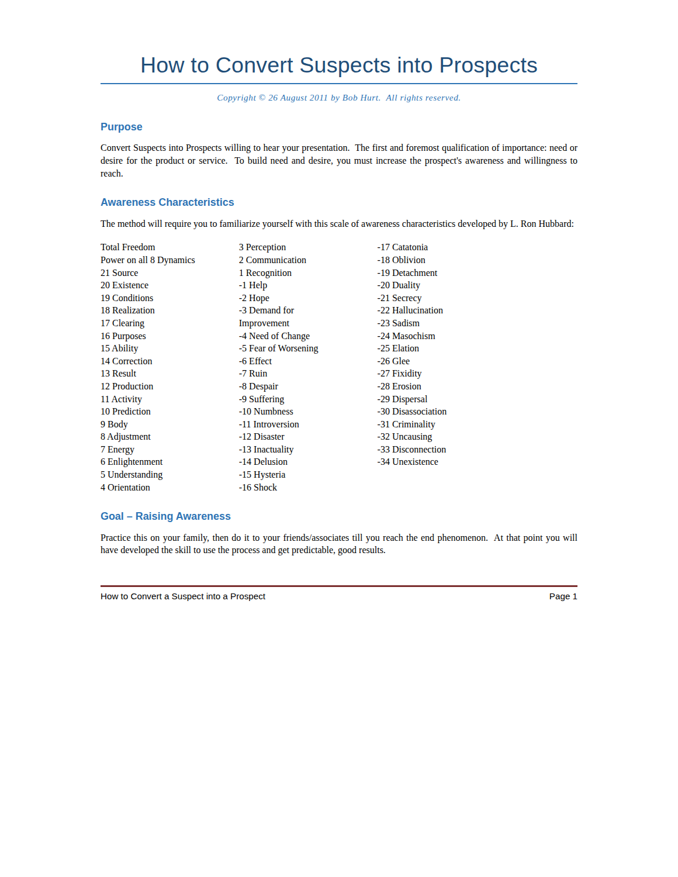How to Convert Suspects into Prospects
Copyright © 26 August 2011 by Bob Hurt. All rights reserved.
Purpose
Convert Suspects into Prospects willing to hear your presentation. The first and foremost qualification of importance: need or desire for the product or service. To build need and desire, you must increase the prospect's awareness and willingness to reach.
Awareness Characteristics
The method will require you to familiarize yourself with this scale of awareness characteristics developed by L. Ron Hubbard:
Total Freedom
Power on all 8 Dynamics
21 Source
20 Existence
19 Conditions
18 Realization
17 Clearing
16 Purposes
15 Ability
14 Correction
13 Result
12 Production
11 Activity
10 Prediction
9 Body
8 Adjustment
7 Energy
6 Enlightenment
5 Understanding
4 Orientation
3 Perception
2 Communication
1 Recognition
-1 Help
-2 Hope
-3 Demand for
Improvement
-4 Need of Change
-5 Fear of Worsening
-6 Effect
-7 Ruin
-8 Despair
-9 Suffering
-10 Numbness
-11 Introversion
-12 Disaster
-13 Inactuality
-14 Delusion
-15 Hysteria
-16 Shock
-17 Catatonia
-18 Oblivion
-19 Detachment
-20 Duality
-21 Secrecy
-22 Hallucination
-23 Sadism
-24 Masochism
-25 Elation
-26 Glee
-27 Fixidity
-28 Erosion
-29 Dispersal
-30 Disassociation
-31 Criminality
-32 Uncausing
-33 Disconnection
-34 Unexistence
Goal – Raising Awareness
Practice this on your family, then do it to your friends/associates till you reach the end phenomenon. At that point you will have developed the skill to use the process and get predictable, good results.
How to Convert a Suspect into a Prospect Page 1